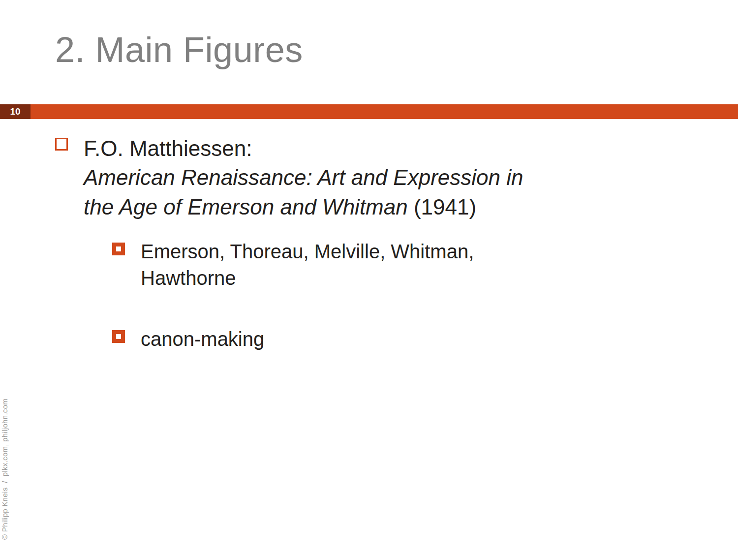2. Main Figures
10
F.O. Matthiessen:
American Renaissance: Art and Expression in the Age of Emerson and Whitman (1941)
Emerson, Thoreau, Melville, Whitman, Hawthorne
canon-making
© Philipp Kneis / plkx.com, philjohn.com